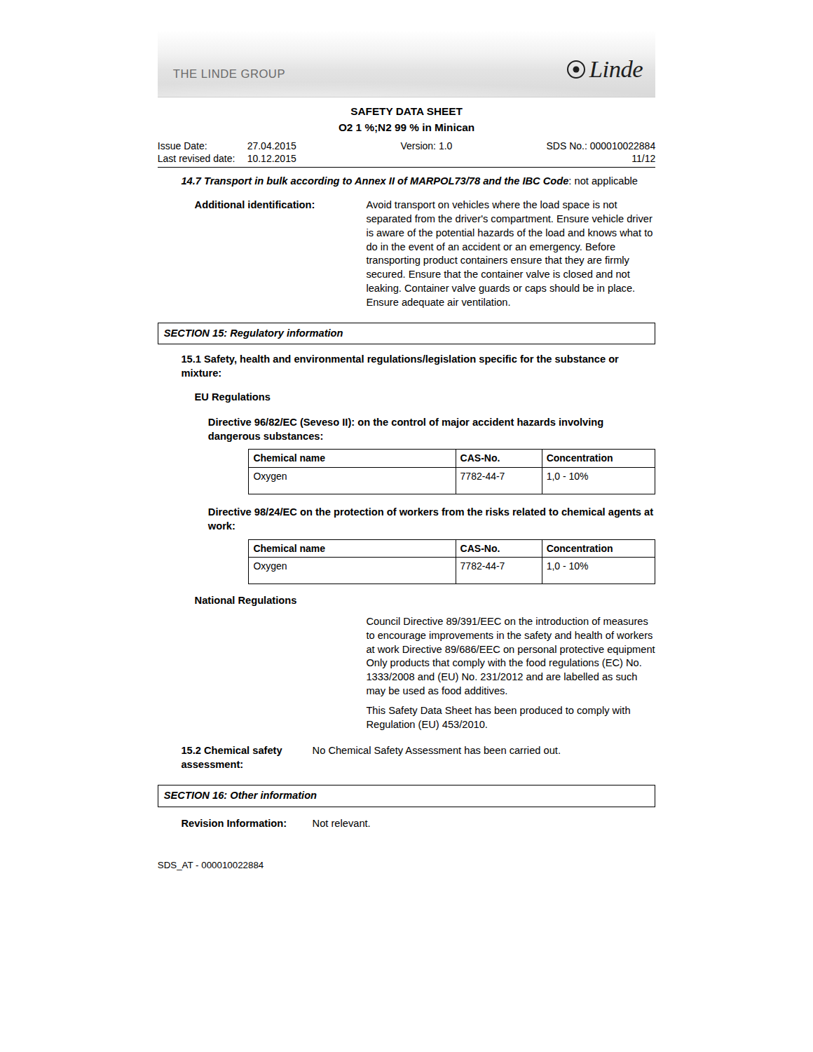THE LINDE GROUP
Linde
SAFETY DATA SHEET
O2 1 %;N2 99 % in Minican
| Issue Date: | 27.04.2015 | Version: 1.0 | SDS No.: 000010022884 |
| Last revised date: | 10.12.2015 | | 11/12 |
14.7 Transport in bulk according to Annex II of MARPOL73/78 and the IBC Code: not applicable
Additional identification:
Avoid transport on vehicles where the load space is not separated from the driver's compartment. Ensure vehicle driver is aware of the potential hazards of the load and knows what to do in the event of an accident or an emergency. Before transporting product containers ensure that they are firmly secured. Ensure that the container valve is closed and not leaking. Container valve guards or caps should be in place. Ensure adequate air ventilation.
SECTION 15: Regulatory information
15.1 Safety, health and environmental regulations/legislation specific for the substance or mixture:
EU Regulations
Directive 96/82/EC (Seveso II): on the control of major accident hazards involving dangerous substances:
| Chemical name | CAS-No. | Concentration |
| --- | --- | --- |
| Oxygen | 7782-44-7 | 1,0 - 10% |
Directive 98/24/EC on the protection of workers from the risks related to chemical agents at work:
| Chemical name | CAS-No. | Concentration |
| --- | --- | --- |
| Oxygen | 7782-44-7 | 1,0 - 10% |
National Regulations
Council Directive 89/391/EEC on the introduction of measures to encourage improvements in the safety and health of workers at work Directive 89/686/EEC on personal protective equipment Only products that comply with the food regulations (EC) No. 1333/2008 and (EU) No. 231/2012 and are labelled as such may be used as food additives.
This Safety Data Sheet has been produced to comply with Regulation (EU) 453/2010.
15.2 Chemical safety assessment:
No Chemical Safety Assessment has been carried out.
SECTION 16: Other information
Revision Information:
Not relevant.
SDS_AT - 000010022884